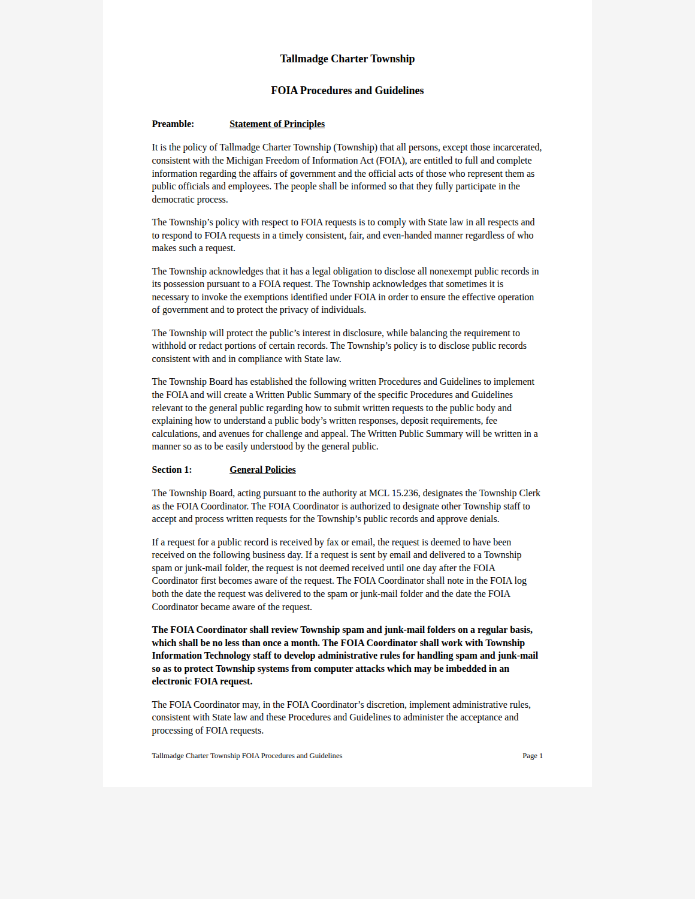Tallmadge Charter Township
FOIA Procedures and Guidelines
Preamble: Statement of Principles
It is the policy of Tallmadge Charter Township (Township) that all persons, except those incarcerated, consistent with the Michigan Freedom of Information Act (FOIA), are entitled to full and complete information regarding the affairs of government and the official acts of those who represent them as public officials and employees. The people shall be informed so that they fully participate in the democratic process.
The Township’s policy with respect to FOIA requests is to comply with State law in all respects and to respond to FOIA requests in a timely consistent, fair, and even-handed manner regardless of who makes such a request.
The Township acknowledges that it has a legal obligation to disclose all nonexempt public records in its possession pursuant to a FOIA request. The Township acknowledges that sometimes it is necessary to invoke the exemptions identified under FOIA in order to ensure the effective operation of government and to protect the privacy of individuals.
The Township will protect the public’s interest in disclosure, while balancing the requirement to withhold or redact portions of certain records. The Township’s policy is to disclose public records consistent with and in compliance with State law.
The Township Board has established the following written Procedures and Guidelines to implement the FOIA and will create a Written Public Summary of the specific Procedures and Guidelines relevant to the general public regarding how to submit written requests to the public body and explaining how to understand a public body’s written responses, deposit requirements, fee calculations, and avenues for challenge and appeal. The Written Public Summary will be written in a manner so as to be easily understood by the general public.
Section 1: General Policies
The Township Board, acting pursuant to the authority at MCL 15.236, designates the Township Clerk as the FOIA Coordinator. The FOIA Coordinator is authorized to designate other Township staff to accept and process written requests for the Township’s public records and approve denials.
If a request for a public record is received by fax or email, the request is deemed to have been received on the following business day. If a request is sent by email and delivered to a Township spam or junk-mail folder, the request is not deemed received until one day after the FOIA Coordinator first becomes aware of the request. The FOIA Coordinator shall note in the FOIA log both the date the request was delivered to the spam or junk-mail folder and the date the FOIA Coordinator became aware of the request.
The FOIA Coordinator shall review Township spam and junk-mail folders on a regular basis, which shall be no less than once a month. The FOIA Coordinator shall work with Township Information Technology staff to develop administrative rules for handling spam and junk-mail so as to protect Township systems from computer attacks which may be imbedded in an electronic FOIA request.
The FOIA Coordinator may, in the FOIA Coordinator’s discretion, implement administrative rules, consistent with State law and these Procedures and Guidelines to administer the acceptance and processing of FOIA requests.
Tallmadge Charter Township FOIA Procedures and Guidelines Page 1